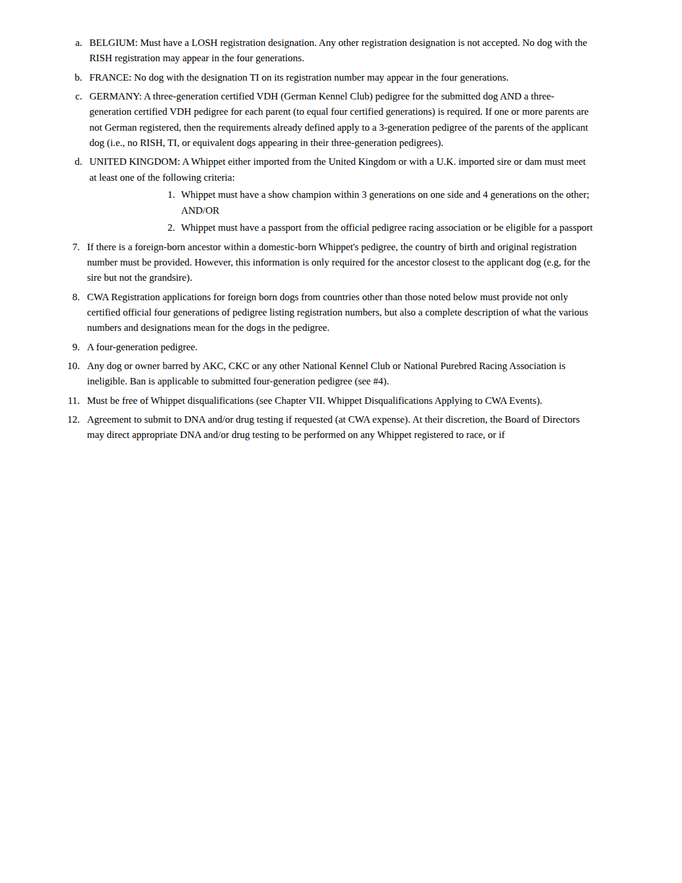BELGIUM: Must have a LOSH registration designation. Any other registration designation is not accepted. No dog with the RISH registration may appear in the four generations.
FRANCE: No dog with the designation TI on its registration number may appear in the four generations.
GERMANY: A three-generation certified VDH (German Kennel Club) pedigree for the submitted dog AND a three-generation certified VDH pedigree for each parent (to equal four certified generations) is required. If one or more parents are not German registered, then the requirements already defined apply to a 3-generation pedigree of the parents of the applicant dog (i.e., no RISH, TI, or equivalent dogs appearing in their three-generation pedigrees).
UNITED KINGDOM: A Whippet either imported from the United Kingdom or with a U.K. imported sire or dam must meet at least one of the following criteria:
Whippet must have a show champion within 3 generations on one side and 4 generations on the other; AND/OR
Whippet must have a passport from the official pedigree racing association or be eligible for a passport
If there is a foreign-born ancestor within a domestic-born Whippet's pedigree, the country of birth and original registration number must be provided. However, this information is only required for the ancestor closest to the applicant dog (e.g, for the sire but not the grandsire).
CWA Registration applications for foreign born dogs from countries other than those noted below must provide not only certified official four generations of pedigree listing registration numbers, but also a complete description of what the various numbers and designations mean for the dogs in the pedigree.
A four-generation pedigree.
Any dog or owner barred by AKC, CKC or any other National Kennel Club or National Purebred Racing Association is ineligible. Ban is applicable to submitted four-generation pedigree (see #4).
Must be free of Whippet disqualifications (see Chapter VII. Whippet Disqualifications Applying to CWA Events).
Agreement to submit to DNA and/or drug testing if requested (at CWA expense). At their discretion, the Board of Directors may direct appropriate DNA and/or drug testing to be performed on any Whippet registered to race, or if